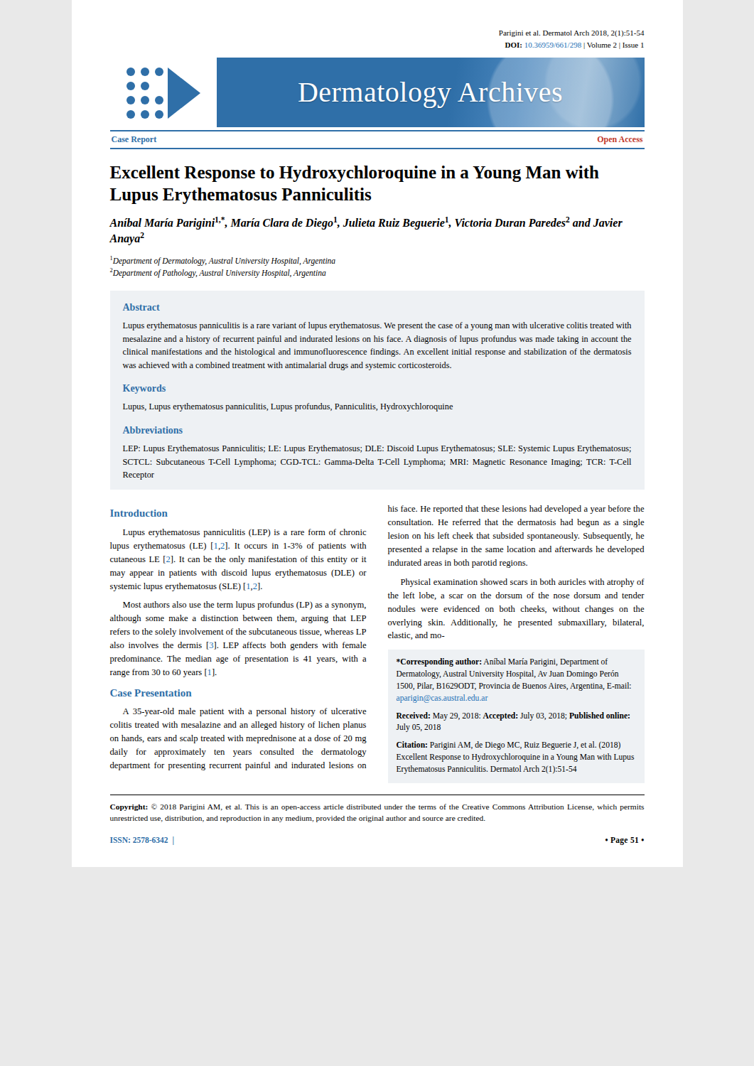Parigini et al. Dermatol Arch 2018, 2(1):51-54
DOI: 10.36959/661/298 | Volume 2 | Issue 1
Dermatology Archives
Case Report Open Access
Excellent Response to Hydroxychloroquine in a Young Man with Lupus Erythematosus Panniculitis
Aníbal María Parigini1,*, María Clara de Diego1, Julieta Ruiz Beguerie1, Victoria Duran Paredes2 and Javier Anaya2
1Department of Dermatology, Austral University Hospital, Argentina
2Department of Pathology, Austral University Hospital, Argentina
Abstract
Lupus erythematosus panniculitis is a rare variant of lupus erythematosus. We present the case of a young man with ulcerative colitis treated with mesalazine and a history of recurrent painful and indurated lesions on his face. A diagnosis of lupus profundus was made taking in account the clinical manifestations and the histological and immunofluorescence findings. An excellent initial response and stabilization of the dermatosis was achieved with a combined treatment with antimalarial drugs and systemic corticosteroids.
Keywords
Lupus, Lupus erythematosus panniculitis, Lupus profundus, Panniculitis, Hydroxychloroquine
Abbreviations
LEP: Lupus Erythematosus Panniculitis; LE: Lupus Erythematosus; DLE: Discoid Lupus Erythematosus; SLE: Systemic Lupus Erythematosus; SCTCL: Subcutaneous T-Cell Lymphoma; CGD-TCL: Gamma-Delta T-Cell Lymphoma; MRI: Magnetic Resonance Imaging; TCR: T-Cell Receptor
Introduction
Lupus erythematosus panniculitis (LEP) is a rare form of chronic lupus erythematosus (LE) [1,2]. It occurs in 1-3% of patients with cutaneous LE [2]. It can be the only manifestation of this entity or it may appear in patients with discoid lupus erythematosus (DLE) or systemic lupus erythematosus (SLE) [1,2].
Most authors also use the term lupus profundus (LP) as a synonym, although some make a distinction between them, arguing that LEP refers to the solely involvement of the subcutaneous tissue, whereas LP also involves the dermis [3]. LEP affects both genders with female predominance. The median age of presentation is 41 years, with a range from 30 to 60 years [1].
Case Presentation
A 35-year-old male patient with a personal history of ulcerative colitis treated with mesalazine and an alleged history of lichen planus on hands, ears and scalp treated with meprednisone at a dose of 20 mg daily for approximately ten years consulted the dermatology department for presenting recurrent painful and indurated lesions on his face. He reported that these lesions had developed a year before the consultation. He referred that the dermatosis had begun as a single lesion on his left cheek that subsided spontaneously. Subsequently, he presented a relapse in the same location and afterwards he developed indurated areas in both parotid regions.
Physical examination showed scars in both auricles with atrophy of the left lobe, a scar on the dorsum of the nose dorsum and tender nodules were evidenced on both cheeks, without changes on the overlying skin. Additionally, he presented submaxillary, bilateral, elastic, and mo-
*Corresponding author: Aníbal María Parigini, Department of Dermatology, Austral University Hospital, Av Juan Domingo Perón 1500, Pilar, B1629ODT, Provincia de Buenos Aires, Argentina, E-mail: aparigin@cas.austral.edu.ar
Received: May 29, 2018: Accepted: July 03, 2018; Published online: July 05, 2018
Citation: Parigini AM, de Diego MC, Ruiz Beguerie J, et al. (2018) Excellent Response to Hydroxychloroquine in a Young Man with Lupus Erythematosus Panniculitis. Dermatol Arch 2(1):51-54
Copyright: © 2018 Parigini AM, et al. This is an open-access article distributed under the terms of the Creative Commons Attribution License, which permits unrestricted use, distribution, and reproduction in any medium, provided the original author and source are credited.
ISSN: 2578-6342 | • Page 51 •